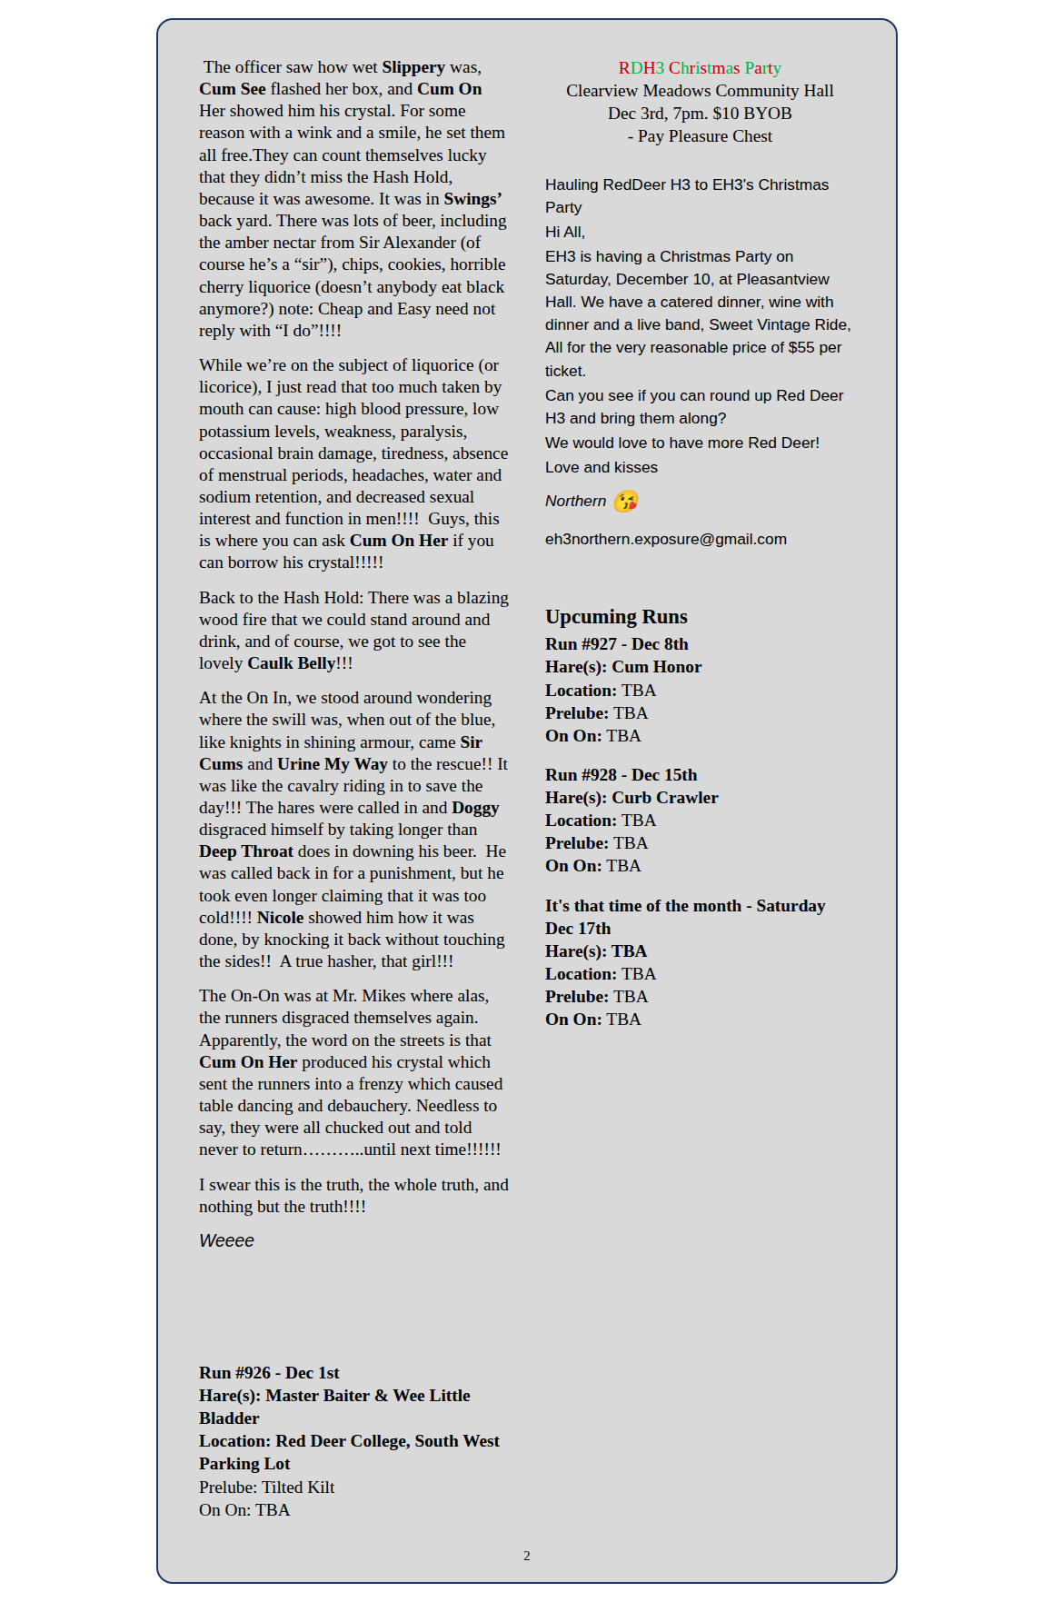The officer saw how wet Slippery was, Cum See flashed her box, and Cum On Her showed him his crystal. For some reason with a wink and a smile, he set them all free.They can count themselves lucky that they didn’t miss the Hash Hold, because it was awesome. It was in Swings’ back yard. There was lots of beer, including the amber nectar from Sir Alexander (of course he’s a “sir”), chips, cookies, horrible cherry liquorice (doesn’t anybody eat black anymore?) note: Cheap and Easy need not reply with “I do”!!!!
While we’re on the subject of liquorice (or licorice), I just read that too much taken by mouth can cause: high blood pressure, low potassium levels, weakness, paralysis, occasional brain damage, tiredness, absence of menstrual periods, headaches, water and sodium retention, and decreased sexual interest and function in men!!!! Guys, this is where you can ask Cum On Her if you can borrow his crystal!!!!!
Back to the Hash Hold: There was a blazing wood fire that we could stand around and drink, and of course, we got to see the lovely Caulk Belly!!!
At the On In, we stood around wondering where the swill was, when out of the blue, like knights in shining armour, came Sir Cums and Urine My Way to the rescue!! It was like the cavalry riding in to save the day!!! The hares were called in and Doggy disgraced himself by taking longer than Deep Throat does in downing his beer. He was called back in for a punishment, but he took even longer claiming that it was too cold!!!! Nicole showed him how it was done, by knocking it back without touching the sides!! A true hasher, that girl!!!
The On-On was at Mr. Mikes where alas, the runners disgraced themselves again. Apparently, the word on the streets is that Cum On Her produced his crystal which sent the runners into a frenzy which caused table dancing and debauchery. Needless to say, they were all chucked out and told never to return………..until next time!!!!!!
I swear this is the truth, the whole truth, and nothing but the truth!!!!
Weeee
Run #926 - Dec 1st
Hare(s): Master Baiter & Wee Little Bladder
Location: Red Deer College, South West Parking Lot
Prelube: Tilted Kilt
On On: TBA
RDH 3 Christmas Party
Clearview Meadows Community Hall
Dec 3rd, 7pm. $10 BYOB
- Pay Pleasure Chest
Hauling RedDeer H3 to EH3's Christmas Party
Hi All,
EH3 is having a Christmas Party on Saturday, December 10, at Pleasantview Hall. We have a catered dinner, wine with dinner and a live band, Sweet Vintage Ride, All for the very reasonable price of $55 per ticket.
Can you see if you can round up Red Deer H3 and bring them along?
We would love to have more Red Deer!
Love and kisses
Northern 😘
eh3northern.exposure@gmail.com
Upcuming Runs
Run #927 - Dec 8th Hare(s): Cum Honor Location: TBA Prelube: TBA On On: TBA
Run #928 - Dec 15th Hare(s): Curb Crawler Location: TBA Prelube: TBA On On: TBA
It's that time of the month - Saturday Dec 17th Hare(s): TBA Location: TBA Prelube: TBA On On: TBA
2